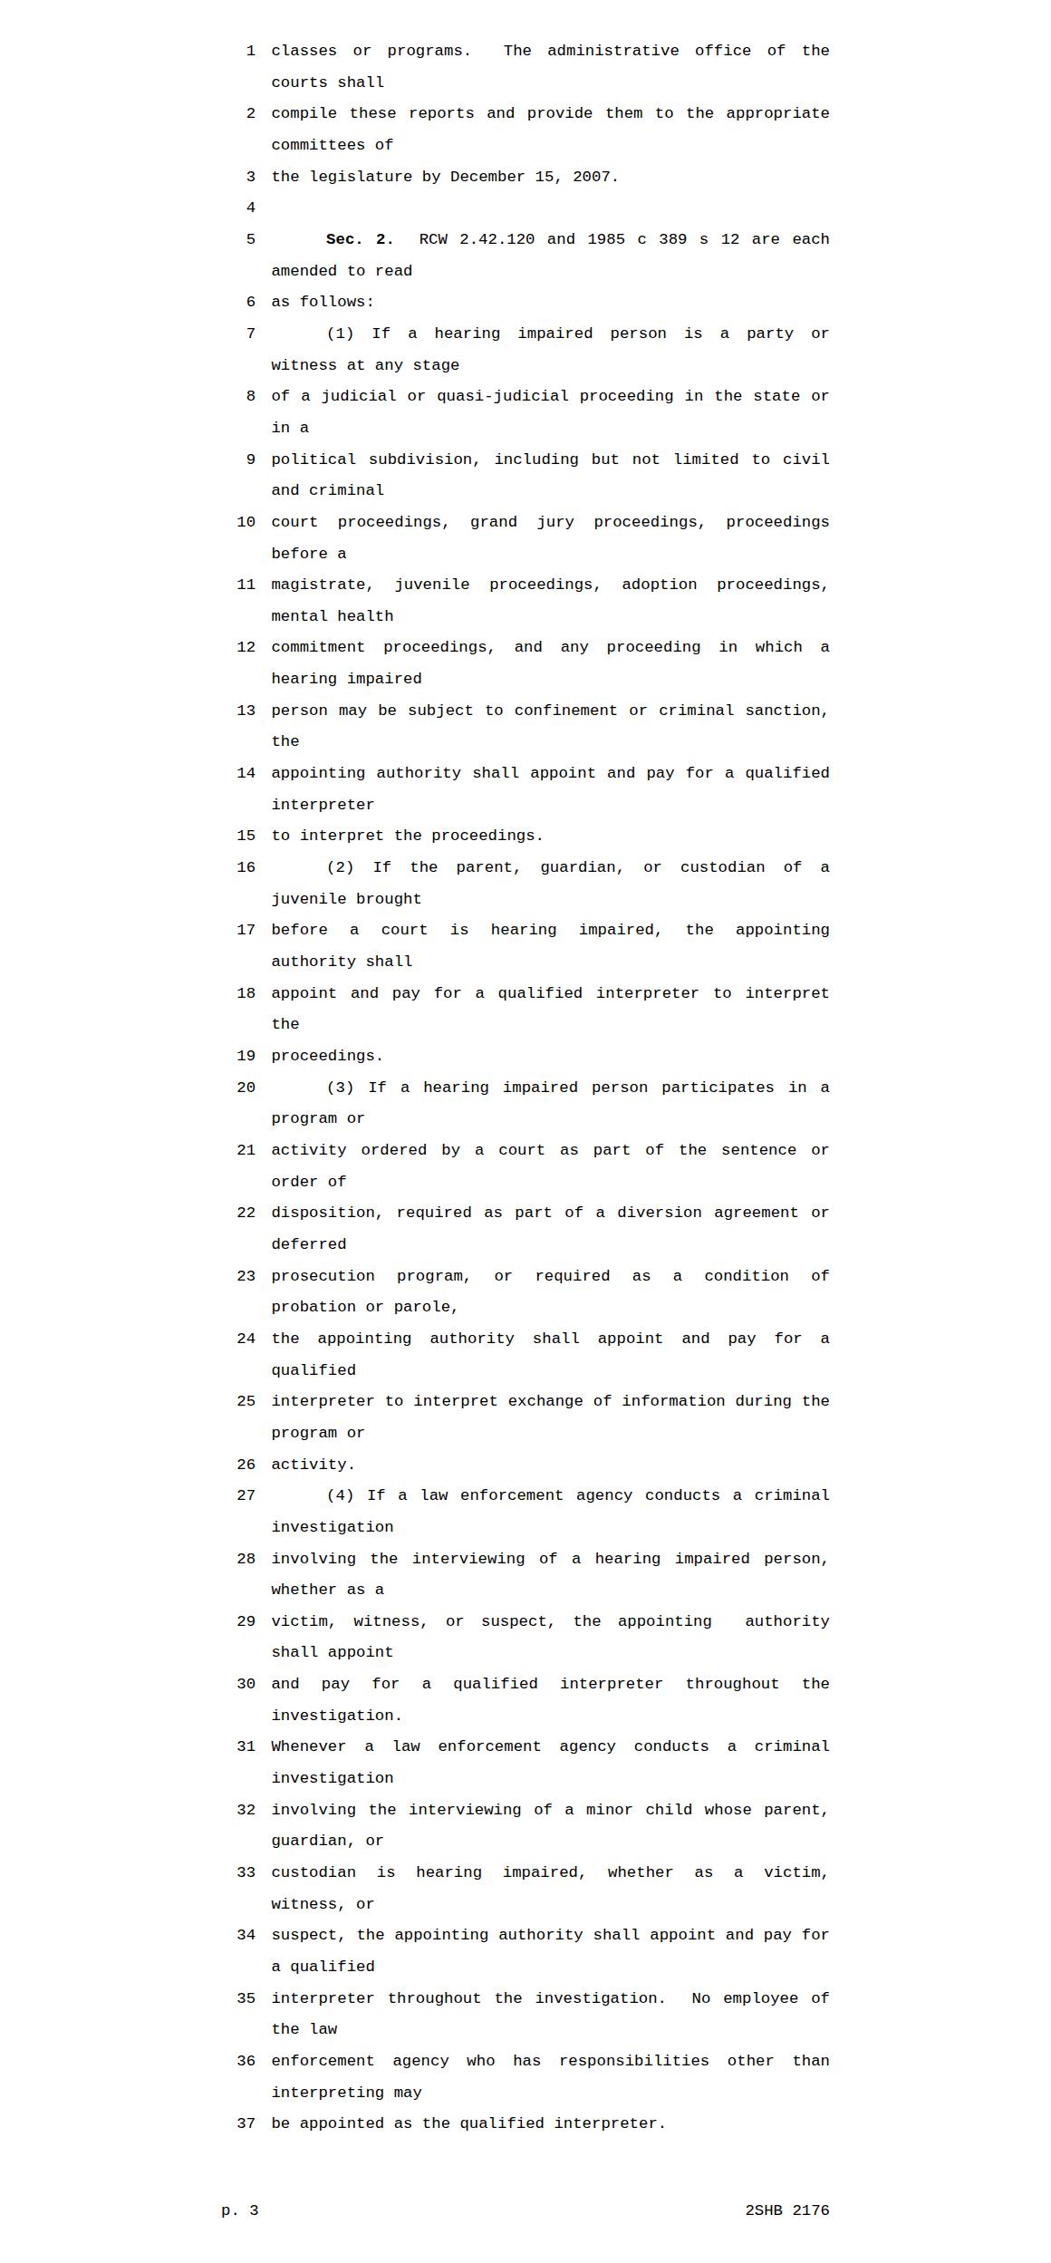classes or programs. The administrative office of the courts shall
compile these reports and provide them to the appropriate committees of
the legislature by December 15, 2007.
Sec. 2. RCW 2.42.120 and 1985 c 389 s 12 are each amended to read
as follows:
(1) If a hearing impaired person is a party or witness at any stage
of a judicial or quasi-judicial proceeding in the state or in a
political subdivision, including but not limited to civil and criminal
court proceedings, grand jury proceedings, proceedings before a
magistrate, juvenile proceedings, adoption proceedings, mental health
commitment proceedings, and any proceeding in which a hearing impaired
person may be subject to confinement or criminal sanction, the
appointing authority shall appoint and pay for a qualified interpreter
to interpret the proceedings.
(2) If the parent, guardian, or custodian of a juvenile brought
before a court is hearing impaired, the appointing authority shall
appoint and pay for a qualified interpreter to interpret the
proceedings.
(3) If a hearing impaired person participates in a program or
activity ordered by a court as part of the sentence or order of
disposition, required as part of a diversion agreement or deferred
prosecution program, or required as a condition of probation or parole,
the appointing authority shall appoint and pay for a qualified
interpreter to interpret exchange of information during the program or
activity.
(4) If a law enforcement agency conducts a criminal investigation
involving the interviewing of a hearing impaired person, whether as a
victim, witness, or suspect, the appointing authority shall appoint
and pay for a qualified interpreter throughout the investigation.
Whenever a law enforcement agency conducts a criminal investigation
involving the interviewing of a minor child whose parent, guardian, or
custodian is hearing impaired, whether as a victim, witness, or
suspect, the appointing authority shall appoint and pay for a qualified
interpreter throughout the investigation. No employee of the law
enforcement agency who has responsibilities other than interpreting may
be appointed as the qualified interpreter.
p. 3 2SHB 2176